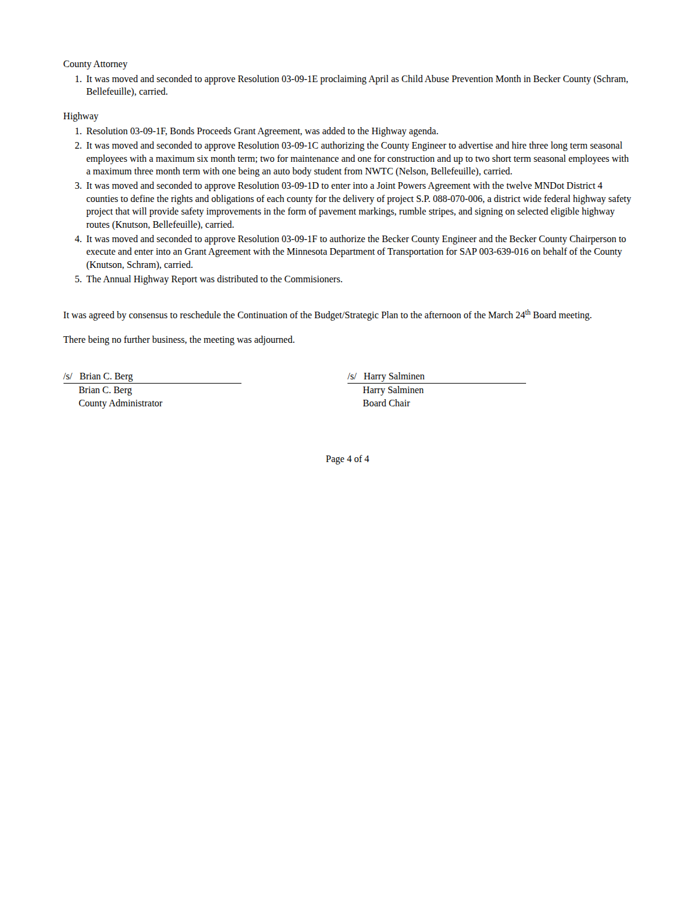County Attorney
It was moved and seconded to approve Resolution 03-09-1E proclaiming April as Child Abuse Prevention Month in Becker County (Schram, Bellefeuille), carried.
Highway
Resolution 03-09-1F, Bonds Proceeds Grant Agreement, was added to the Highway agenda.
It was moved and seconded to approve Resolution 03-09-1C authorizing the County Engineer to advertise and hire three long term seasonal employees with a maximum six month term; two for maintenance and one for construction and up to two short term seasonal employees with a maximum three month term with one being an auto body student from NWTC (Nelson, Bellefeuille), carried.
It was moved and seconded to approve Resolution 03-09-1D to enter into a Joint Powers Agreement with the twelve MNDot District 4 counties to define the rights and obligations of each county for the delivery of project S.P. 088-070-006, a district wide federal highway safety project that will provide safety improvements in the form of pavement markings, rumble stripes, and signing on selected eligible highway routes (Knutson, Bellefeuille), carried.
It was moved and seconded to approve Resolution 03-09-1F to authorize the Becker County Engineer and the Becker County Chairperson to execute and enter into an Grant Agreement with the Minnesota Department of Transportation for SAP 003-639-016 on behalf of the County (Knutson, Schram), carried.
The Annual Highway Report was distributed to the Commisioners.
It was agreed by consensus to reschedule the Continuation of the Budget/Strategic Plan to the afternoon of the March 24th Board meeting.
There being no further business, the meeting was adjourned.
| /s/ Brian C. Berg Brian C. Berg County Administrator | /s/ Harry Salminen Harry Salminen Board Chair |
Page 4 of 4